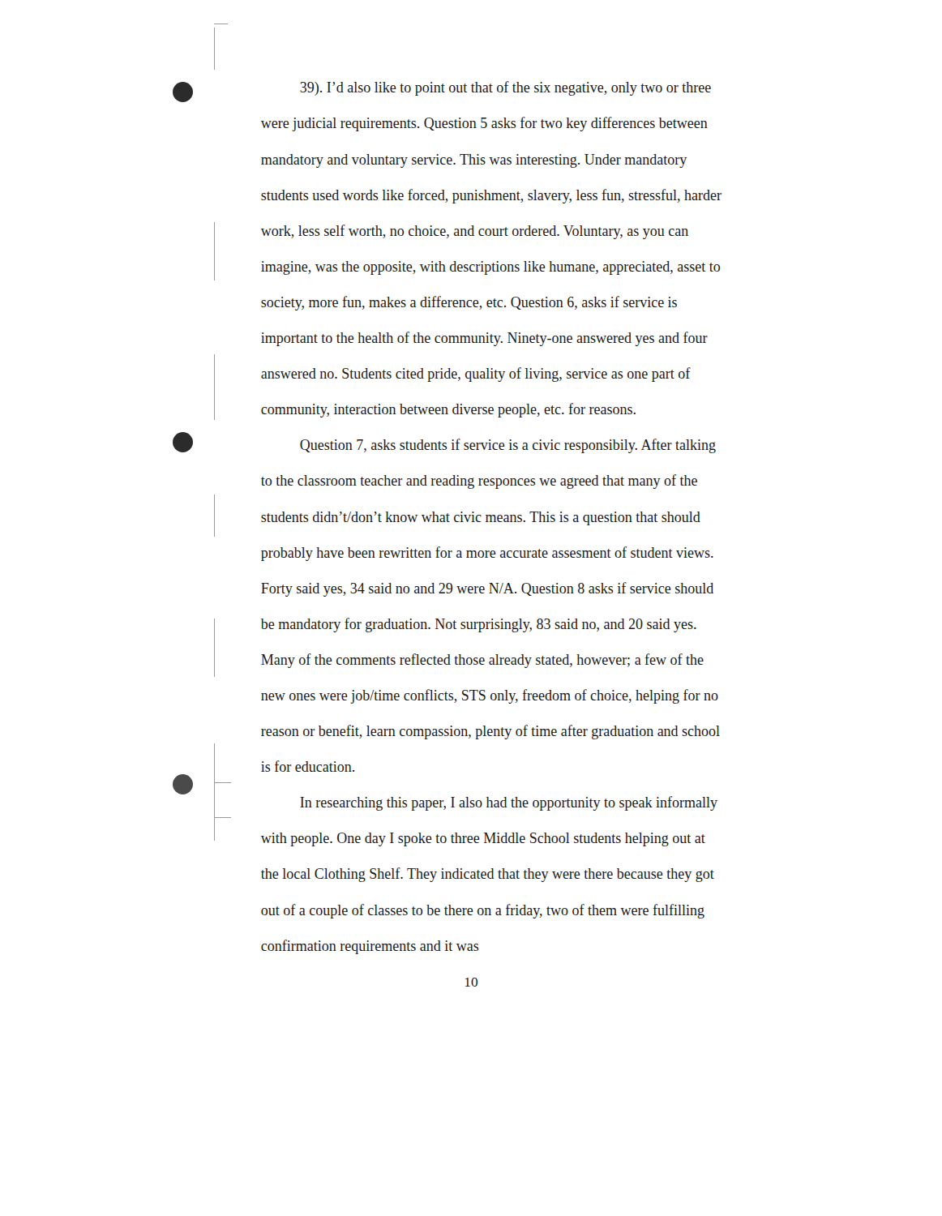39). I’d also like to point out that of the six negative, only two or three were judicial requirements. Question 5 asks for two key differences between mandatory and voluntary service. This was interesting. Under mandatory students used words like forced, punishment, slavery, less fun, stressful, harder work, less self worth, no choice, and court ordered. Voluntary, as you can imagine, was the opposite, with descriptions like humane, appreciated, asset to society, more fun, makes a difference, etc. Question 6, asks if service is important to the health of the community. Ninety-one answered yes and four answered no. Students cited pride, quality of living, service as one part of community, interaction between diverse people, etc. for reasons.
Question 7, asks students if service is a civic responsibily. After talking to the classroom teacher and reading responces we agreed that many of the students didn’t/don’t know what civic means. This is a question that should probably have been rewritten for a more accurate assesment of student views. Forty said yes, 34 said no and 29 were N/A. Question 8 asks if service should be mandatory for graduation. Not surprisingly, 83 said no, and 20 said yes. Many of the comments reflected those already stated, however; a few of the new ones were job/time conflicts, STS only, freedom of choice, helping for no reason or benefit, learn compassion, plenty of time after graduation and school is for education.
In researching this paper, I also had the opportunity to speak informally with people. One day I spoke to three Middle School students helping out at the local Clothing Shelf. They indicated that they were there because they got out of a couple of classes to be there on a friday, two of them were fulfilling confirmation requirements and it was
10